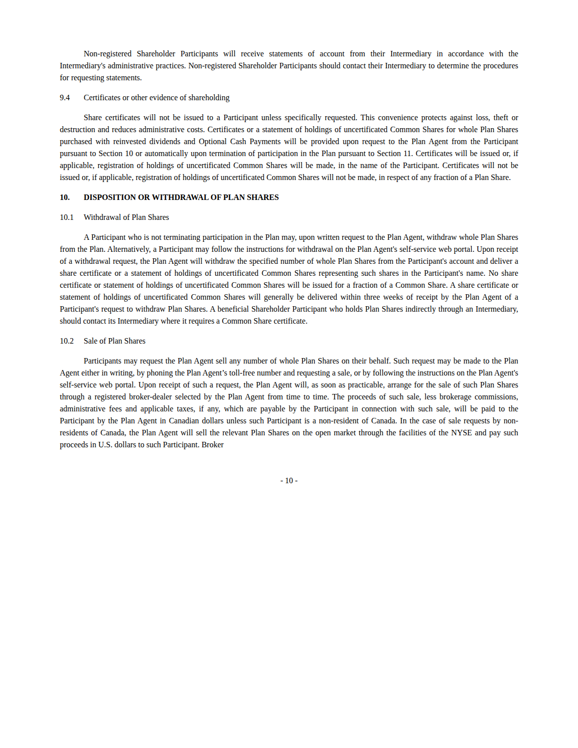Non-registered Shareholder Participants will receive statements of account from their Intermediary in accordance with the Intermediary's administrative practices. Non-registered Shareholder Participants should contact their Intermediary to determine the procedures for requesting statements.
9.4 Certificates or other evidence of shareholding
Share certificates will not be issued to a Participant unless specifically requested. This convenience protects against loss, theft or destruction and reduces administrative costs. Certificates or a statement of holdings of uncertificated Common Shares for whole Plan Shares purchased with reinvested dividends and Optional Cash Payments will be provided upon request to the Plan Agent from the Participant pursuant to Section 10 or automatically upon termination of participation in the Plan pursuant to Section 11. Certificates will be issued or, if applicable, registration of holdings of uncertificated Common Shares will be made, in the name of the Participant. Certificates will not be issued or, if applicable, registration of holdings of uncertificated Common Shares will not be made, in respect of any fraction of a Plan Share.
10. Disposition or Withdrawal of Plan Shares
10.1 Withdrawal of Plan Shares
A Participant who is not terminating participation in the Plan may, upon written request to the Plan Agent, withdraw whole Plan Shares from the Plan. Alternatively, a Participant may follow the instructions for withdrawal on the Plan Agent's self-service web portal. Upon receipt of a withdrawal request, the Plan Agent will withdraw the specified number of whole Plan Shares from the Participant's account and deliver a share certificate or a statement of holdings of uncertificated Common Shares representing such shares in the Participant's name. No share certificate or statement of holdings of uncertificated Common Shares will be issued for a fraction of a Common Share. A share certificate or statement of holdings of uncertificated Common Shares will generally be delivered within three weeks of receipt by the Plan Agent of a Participant's request to withdraw Plan Shares. A beneficial Shareholder Participant who holds Plan Shares indirectly through an Intermediary, should contact its Intermediary where it requires a Common Share certificate.
10.2 Sale of Plan Shares
Participants may request the Plan Agent sell any number of whole Plan Shares on their behalf. Such request may be made to the Plan Agent either in writing, by phoning the Plan Agent’s toll-free number and requesting a sale, or by following the instructions on the Plan Agent's self-service web portal. Upon receipt of such a request, the Plan Agent will, as soon as practicable, arrange for the sale of such Plan Shares through a registered broker-dealer selected by the Plan Agent from time to time. The proceeds of such sale, less brokerage commissions, administrative fees and applicable taxes, if any, which are payable by the Participant in connection with such sale, will be paid to the Participant by the Plan Agent in Canadian dollars unless such Participant is a non-resident of Canada. In the case of sale requests by non-residents of Canada, the Plan Agent will sell the relevant Plan Shares on the open market through the facilities of the NYSE and pay such proceeds in U.S. dollars to such Participant. Broker
- 10 -